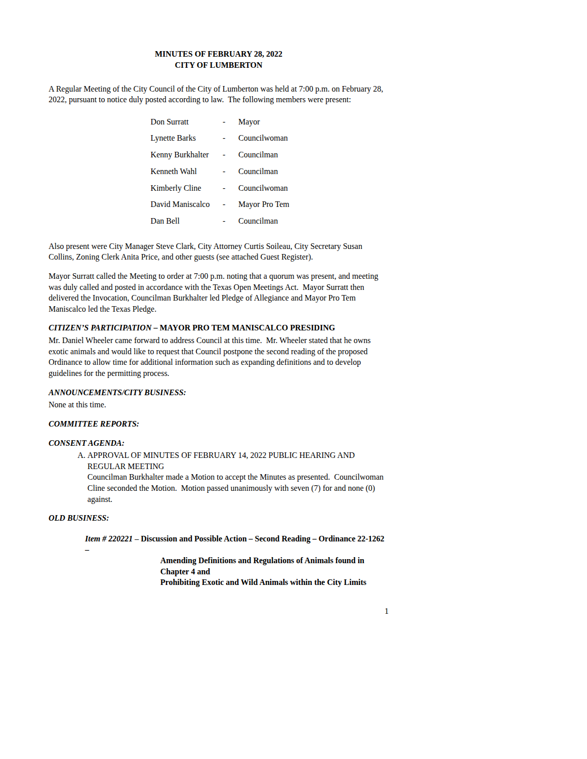MINUTES OF FEBRUARY 28, 2022 CITY OF LUMBERTON
A Regular Meeting of the City Council of the City of Lumberton was held at 7:00 p.m. on February 28, 2022, pursuant to notice duly posted according to law. The following members were present:
| Don Surratt | - | Mayor |
| Lynette Barks | - | Councilwoman |
| Kenny Burkhalter | - | Councilman |
| Kenneth Wahl | - | Councilman |
| Kimberly Cline | - | Councilwoman |
| David Maniscalco | - | Mayor Pro Tem |
| Dan Bell | - | Councilman |
Also present were City Manager Steve Clark, City Attorney Curtis Soileau, City Secretary Susan Collins, Zoning Clerk Anita Price, and other guests (see attached Guest Register).
Mayor Surratt called the Meeting to order at 7:00 p.m. noting that a quorum was present, and meeting was duly called and posted in accordance with the Texas Open Meetings Act. Mayor Surratt then delivered the Invocation, Councilman Burkhalter led Pledge of Allegiance and Mayor Pro Tem Maniscalco led the Texas Pledge.
CITIZEN’S PARTICIPATION – MAYOR PRO TEM MANISCALCO PRESIDING
Mr. Daniel Wheeler came forward to address Council at this time. Mr. Wheeler stated that he owns exotic animals and would like to request that Council postpone the second reading of the proposed Ordinance to allow time for additional information such as expanding definitions and to develop guidelines for the permitting process.
ANNOUNCEMENTS/CITY BUSINESS:
None at this time.
COMMITTEE REPORTS:
CONSENT AGENDA:
APPROVAL OF MINUTES OF FEBRUARY 14, 2022 PUBLIC HEARING AND REGULAR MEETING
Councilman Burkhalter made a Motion to accept the Minutes as presented. Councilwoman Cline seconded the Motion. Motion passed unanimously with seven (7) for and none (0) against.
OLD BUSINESS:
Item # 220221 – Discussion and Possible Action – Second Reading – Ordinance 22-1262 – Amending Definitions and Regulations of Animals found in Chapter 4 and Prohibiting Exotic and Wild Animals within the City Limits
1